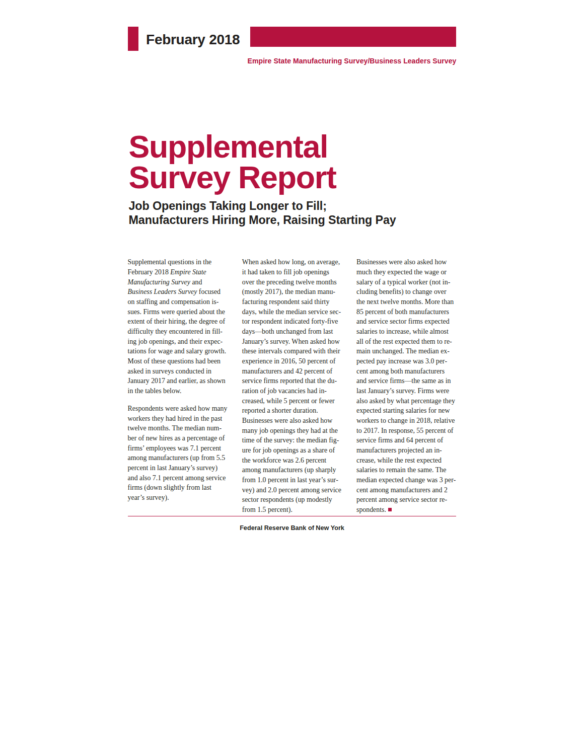February 2018
Empire State Manufacturing Survey/Business Leaders Survey
Supplemental
Survey Report
Job Openings Taking Longer to Fill;
Manufacturers Hiring More, Raising Starting Pay
Supplemental questions in the February 2018 Empire State Manufacturing Survey and Business Leaders Survey focused on staffing and compensation issues. Firms were queried about the extent of their hiring, the degree of difficulty they encountered in filling job openings, and their expectations for wage and salary growth. Most of these questions had been asked in surveys conducted in January 2017 and earlier, as shown in the tables below.
Respondents were asked how many workers they had hired in the past twelve months. The median number of new hires as a percentage of firms’ employees was 7.1 percent among manufacturers (up from 5.5 percent in last January’s survey) and also 7.1 percent among service firms (down slightly from last year’s survey).
When asked how long, on average, it had taken to fill job openings over the preceding twelve months (mostly 2017), the median manufacturing respondent said thirty days, while the median service sector respondent indicated forty-five days—both unchanged from last January’s survey. When asked how these intervals compared with their experience in 2016, 50 percent of manufacturers and 42 percent of service firms reported that the duration of job vacancies had increased, while 5 percent or fewer reported a shorter duration. Businesses were also asked how many job openings they had at the time of the survey: the median figure for job openings as a share of the workforce was 2.6 percent among manufacturers (up sharply from 1.0 percent in last year’s survey) and 2.0 percent among service sector respondents (up modestly from 1.5 percent).
Businesses were also asked how much they expected the wage or salary of a typical worker (not including benefits) to change over the next twelve months. More than 85 percent of both manufacturers and service sector firms expected salaries to increase, while almost all of the rest expected them to remain unchanged. The median expected pay increase was 3.0 percent among both manufacturers and service firms—the same as in last January’s survey. Firms were also asked by what percentage they expected starting salaries for new workers to change in 2018, relative to 2017. In response, 55 percent of service firms and 64 percent of manufacturers projected an increase, while the rest expected salaries to remain the same. The median expected change was 3 percent among manufacturers and 2 percent among service sector respondents.
Federal Reserve Bank of New York